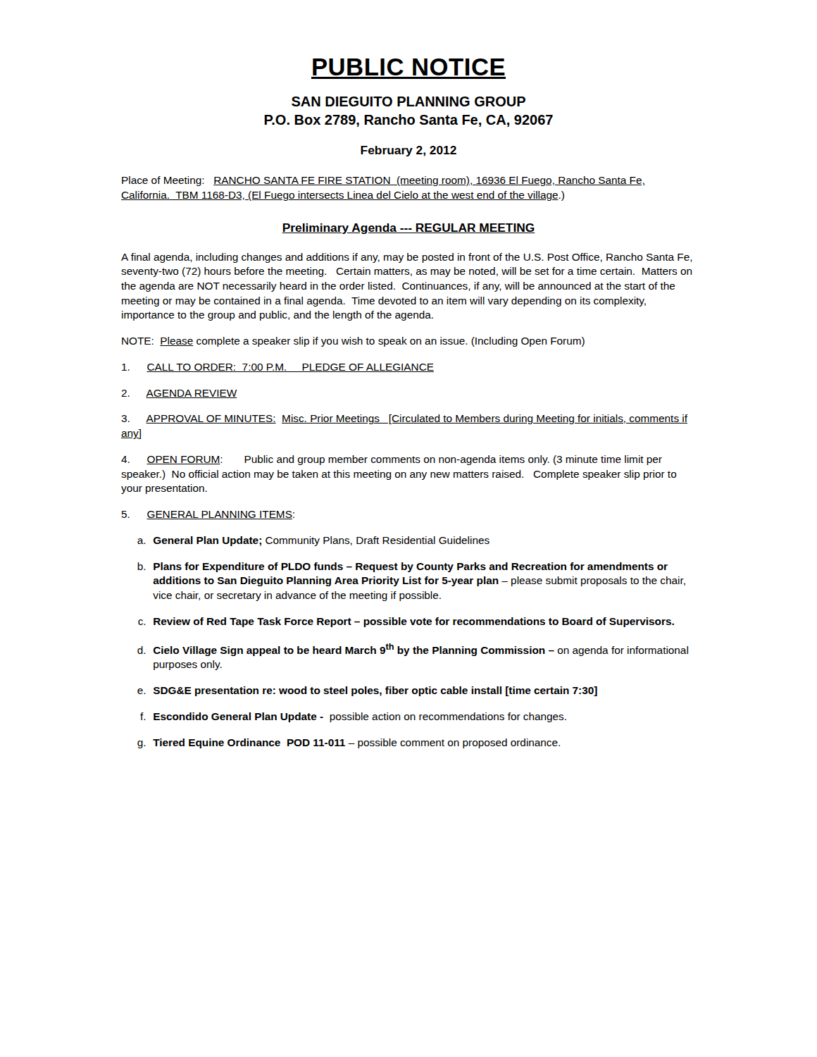PUBLIC NOTICE
SAN DIEGUITO PLANNING GROUP
P.O. Box 2789, Rancho Santa Fe, CA, 92067
February 2, 2012
Place of Meeting: RANCHO SANTA FE FIRE STATION (meeting room), 16936 El Fuego, Rancho Santa Fe, California. TBM 1168-D3, (El Fuego intersects Linea del Cielo at the west end of the village.)
Preliminary Agenda --- REGULAR MEETING
A final agenda, including changes and additions if any, may be posted in front of the U.S. Post Office, Rancho Santa Fe, seventy-two (72) hours before the meeting. Certain matters, as may be noted, will be set for a time certain. Matters on the agenda are NOT necessarily heard in the order listed. Continuances, if any, will be announced at the start of the meeting or may be contained in a final agenda. Time devoted to an item will vary depending on its complexity, importance to the group and public, and the length of the agenda.
NOTE: Please complete a speaker slip if you wish to speak on an issue. (Including Open Forum)
1. CALL TO ORDER: 7:00 P.M. PLEDGE OF ALLEGIANCE
2. AGENDA REVIEW
3. APPROVAL OF MINUTES: Misc. Prior Meetings [Circulated to Members during Meeting for initials, comments if any]
4. OPEN FORUM: Public and group member comments on non-agenda items only. (3 minute time limit per speaker.) No official action may be taken at this meeting on any new matters raised. Complete speaker slip prior to your presentation.
5. GENERAL PLANNING ITEMS:
General Plan Update; Community Plans, Draft Residential Guidelines
Plans for Expenditure of PLDO funds – Request by County Parks and Recreation for amendments or additions to San Dieguito Planning Area Priority List for 5-year plan – please submit proposals to the chair, vice chair, or secretary in advance of the meeting if possible.
Review of Red Tape Task Force Report – possible vote for recommendations to Board of Supervisors.
Cielo Village Sign appeal to be heard March 9th by the Planning Commission – on agenda for informational purposes only.
SDG&E presentation re: wood to steel poles, fiber optic cable install [time certain 7:30]
Escondido General Plan Update - possible action on recommendations for changes.
Tiered Equine Ordinance POD 11-011 – possible comment on proposed ordinance.